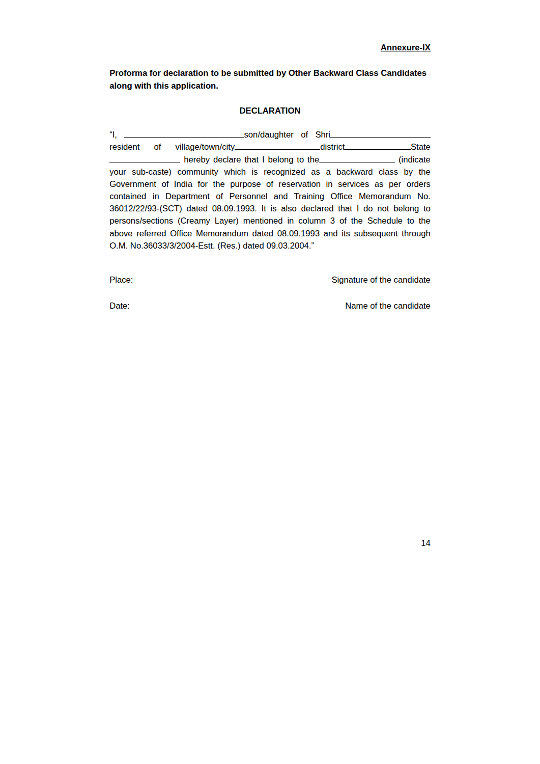Annexure-IX
Proforma for declaration to be submitted by Other Backward Class Candidates along with this application.
DECLARATION
“I, son/daughter of Shri resident of village/town/city district State hereby declare that I belong to the (indicate your sub-caste) community which is recognized as a backward class by the Government of India for the purpose of reservation in services as per orders contained in Department of Personnel and Training Office Memorandum No. 36012/22/93-(SCT) dated 08.09.1993. It is also declared that I do not belong to persons/sections (Creamy Layer) mentioned in column 3 of the Schedule to the above referred Office Memorandum dated 08.09.1993 and its subsequent through O.M. No.36033/3/2004-Estt. (Res.) dated 09.03.2004.”
Place:
Signature of the candidate
Date:
Name of the candidate
14